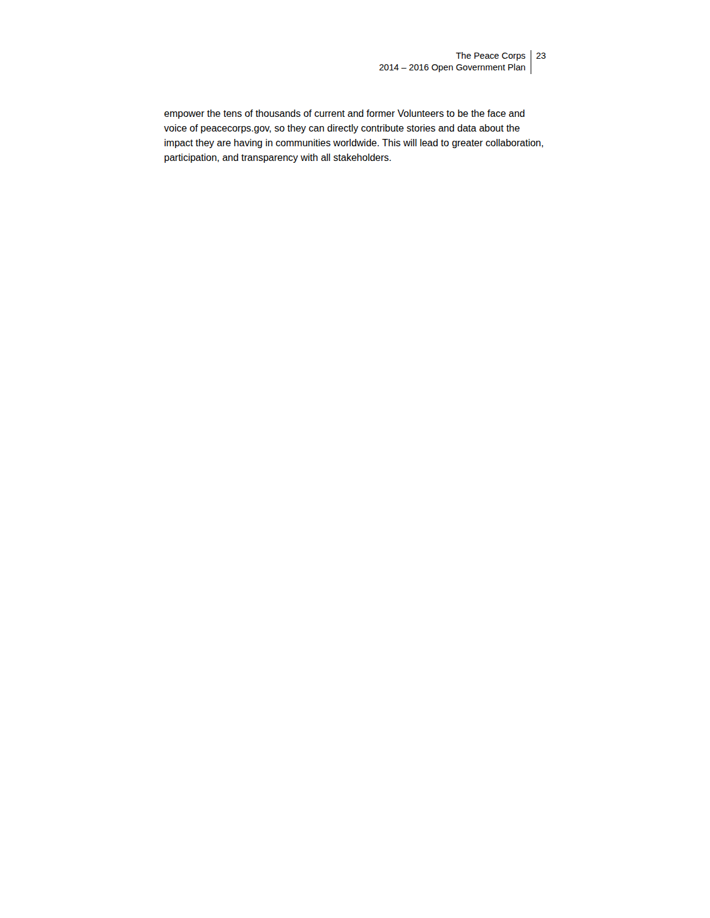The Peace Corps
2014 – 2016 Open Government Plan
23
empower the tens of thousands of current and former Volunteers to be the face and voice of peacecorps.gov, so they can directly contribute stories and data about the impact they are having in communities worldwide. This will lead to greater collaboration, participation, and transparency with all stakeholders.